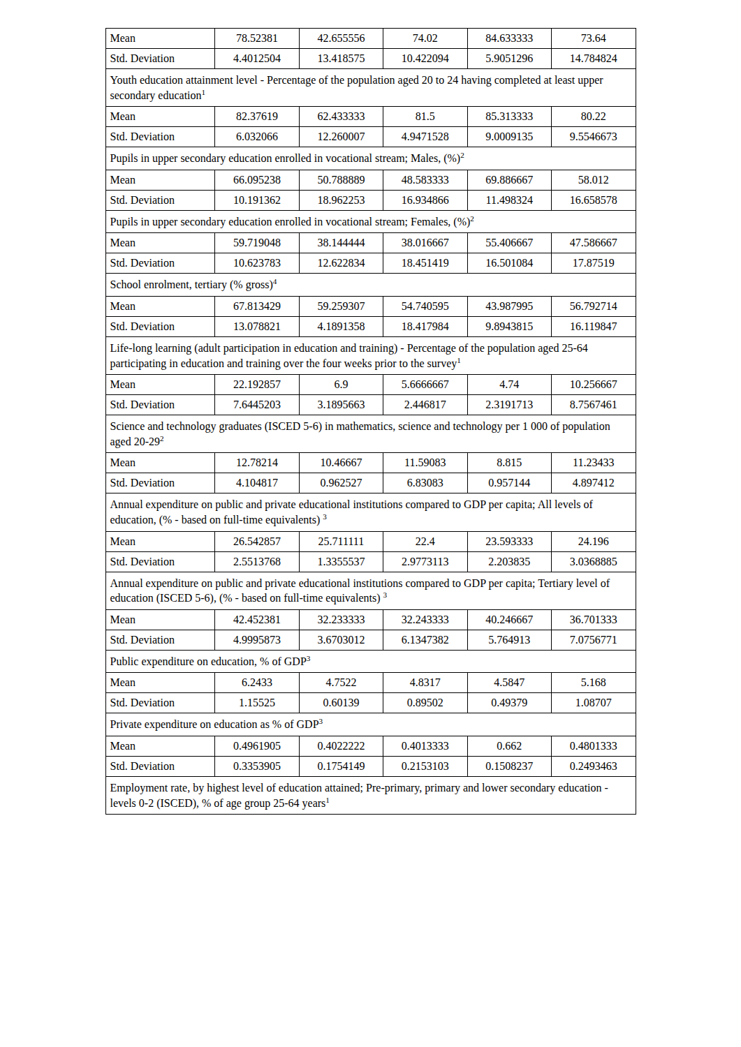| Mean | 78.52381 | 42.655556 | 74.02 | 84.633333 | 73.64 |
| Std. Deviation | 4.4012504 | 13.418575 | 10.422094 | 5.9051296 | 14.784824 |
| Youth education attainment level - Percentage of the population aged 20 to 24 having completed at least upper secondary education 1 |
| Mean | 82.37619 | 62.433333 | 81.5 | 85.313333 | 80.22 |
| Std. Deviation | 6.032066 | 12.260007 | 4.9471528 | 9.0009135 | 9.5546673 |
| Pupils in upper secondary education enrolled in vocational stream; Males, (%) 2 |
| Mean | 66.095238 | 50.788889 | 48.583333 | 69.886667 | 58.012 |
| Std. Deviation | 10.191362 | 18.962253 | 16.934866 | 11.498324 | 16.658578 |
| Pupils in upper secondary education enrolled in vocational stream; Females, (%) 2 |
| Mean | 59.719048 | 38.144444 | 38.016667 | 55.406667 | 47.586667 |
| Std. Deviation | 10.623783 | 12.622834 | 18.451419 | 16.501084 | 17.87519 |
| School enrolment, tertiary (% gross) 4 |
| Mean | 67.813429 | 59.259307 | 54.740595 | 43.987995 | 56.792714 |
| Std. Deviation | 13.078821 | 4.1891358 | 18.417984 | 9.8943815 | 16.119847 |
| Life-long learning (adult participation in education and training) - Percentage of the population aged 25-64 participating in education and training over the four weeks prior to the survey 1 |
| Mean | 22.192857 | 6.9 | 5.6666667 | 4.74 | 10.256667 |
| Std. Deviation | 7.6445203 | 3.1895663 | 2.446817 | 2.3191713 | 8.7567461 |
| Science and technology graduates (ISCED 5-6) in mathematics, science and technology per 1 000 of population aged 20-29 2 |
| Mean | 12.78214 | 10.46667 | 11.59083 | 8.815 | 11.23433 |
| Std. Deviation | 4.104817 | 0.962527 | 6.83083 | 0.957144 | 4.897412 |
| Annual expenditure on public and private educational institutions compared to GDP per capita; All levels of education, (% - based on full-time equivalents) 3 |
| Mean | 26.542857 | 25.711111 | 22.4 | 23.593333 | 24.196 |
| Std. Deviation | 2.5513768 | 1.3355537 | 2.9773113 | 2.203835 | 3.0368885 |
| Annual expenditure on public and private educational institutions compared to GDP per capita; Tertiary level of education (ISCED 5-6), (% - based on full-time equivalents) 3 |
| Mean | 42.452381 | 32.233333 | 32.243333 | 40.246667 | 36.701333 |
| Std. Deviation | 4.9995873 | 3.6703012 | 6.1347382 | 5.764913 | 7.0756771 |
| Public expenditure on education, % of GDP 3 |
| Mean | 6.2433 | 4.7522 | 4.8317 | 4.5847 | 5.168 |
| Std. Deviation | 1.15525 | 0.60139 | 0.89502 | 0.49379 | 1.08707 |
| Private expenditure on education as % of GDP 3 |
| Mean | 0.4961905 | 0.4022222 | 0.4013333 | 0.662 | 0.4801333 |
| Std. Deviation | 0.3353905 | 0.1754149 | 0.2153103 | 0.1508237 | 0.2493463 |
| Employment rate, by highest level of education attained; Pre-primary, primary and lower secondary education - levels 0-2 (ISCED), % of age group 25-64 years 1 |